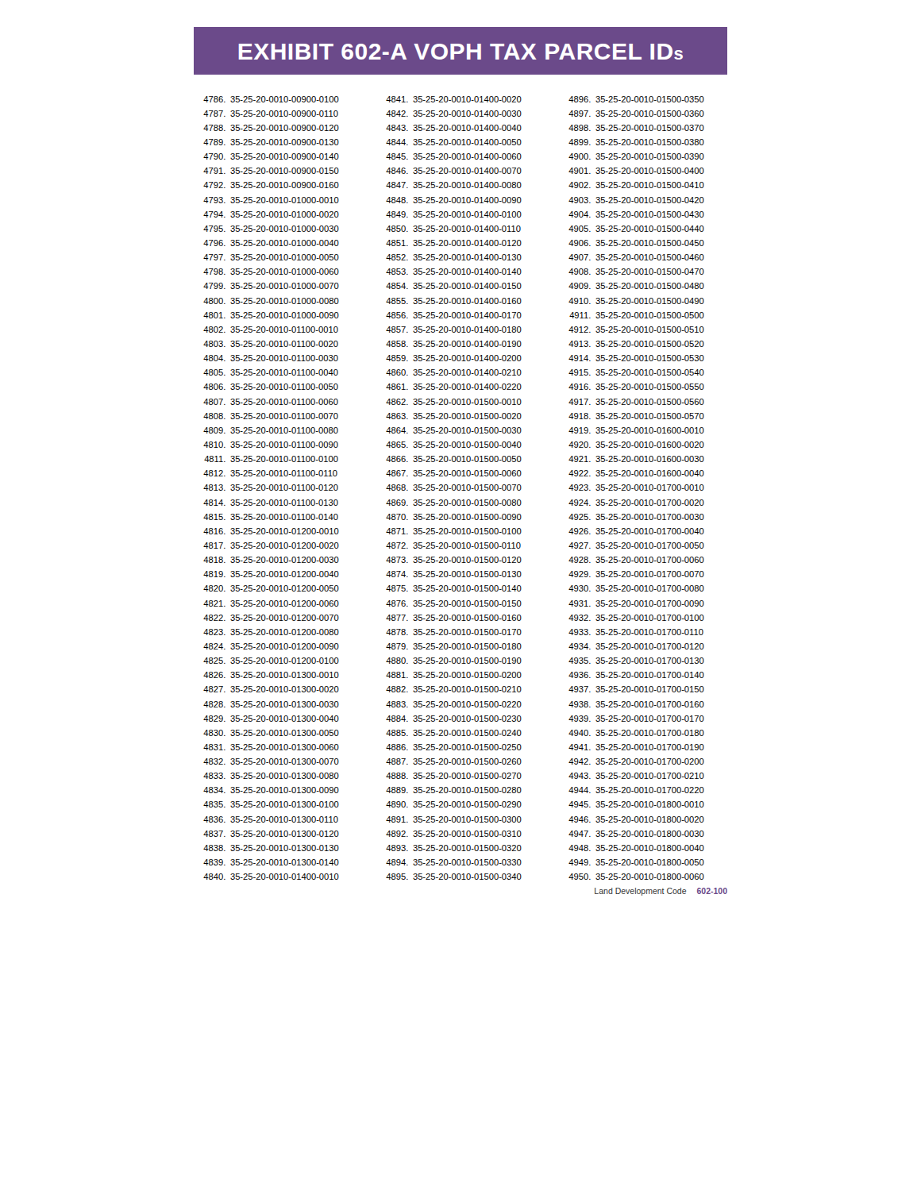Exhibit 602-A VOPH Tax Parcel IDs
4786. 35-25-20-0010-00900-0100
4787. 35-25-20-0010-00900-0110
4788. 35-25-20-0010-00900-0120
4789. 35-25-20-0010-00900-0130
4790. 35-25-20-0010-00900-0140
4791. 35-25-20-0010-00900-0150
4792. 35-25-20-0010-00900-0160
4793. 35-25-20-0010-01000-0010
4794. 35-25-20-0010-01000-0020
4795. 35-25-20-0010-01000-0030
4796. 35-25-20-0010-01000-0040
4797. 35-25-20-0010-01000-0050
4798. 35-25-20-0010-01000-0060
4799. 35-25-20-0010-01000-0070
4800. 35-25-20-0010-01000-0080
4801. 35-25-20-0010-01000-0090
4802. 35-25-20-0010-01100-0010
4803. 35-25-20-0010-01100-0020
4804. 35-25-20-0010-01100-0030
4805. 35-25-20-0010-01100-0040
4806. 35-25-20-0010-01100-0050
4807. 35-25-20-0010-01100-0060
4808. 35-25-20-0010-01100-0070
4809. 35-25-20-0010-01100-0080
4810. 35-25-20-0010-01100-0090
4811. 35-25-20-0010-01100-0100
4812. 35-25-20-0010-01100-0110
4813. 35-25-20-0010-01100-0120
4814. 35-25-20-0010-01100-0130
4815. 35-25-20-0010-01100-0140
4816. 35-25-20-0010-01200-0010
4817. 35-25-20-0010-01200-0020
4818. 35-25-20-0010-01200-0030
4819. 35-25-20-0010-01200-0040
4820. 35-25-20-0010-01200-0050
4821. 35-25-20-0010-01200-0060
4822. 35-25-20-0010-01200-0070
4823. 35-25-20-0010-01200-0080
4824. 35-25-20-0010-01200-0090
4825. 35-25-20-0010-01200-0100
4826. 35-25-20-0010-01300-0010
4827. 35-25-20-0010-01300-0020
4828. 35-25-20-0010-01300-0030
4829. 35-25-20-0010-01300-0040
4830. 35-25-20-0010-01300-0050
4831. 35-25-20-0010-01300-0060
4832. 35-25-20-0010-01300-0070
4833. 35-25-20-0010-01300-0080
4834. 35-25-20-0010-01300-0090
4835. 35-25-20-0010-01300-0100
4836. 35-25-20-0010-01300-0110
4837. 35-25-20-0010-01300-0120
4838. 35-25-20-0010-01300-0130
4839. 35-25-20-0010-01300-0140
4840. 35-25-20-0010-01400-0010
4841. 35-25-20-0010-01400-0020
4842. 35-25-20-0010-01400-0030
4843. 35-25-20-0010-01400-0040
4844. 35-25-20-0010-01400-0050
4845. 35-25-20-0010-01400-0060
4846. 35-25-20-0010-01400-0070
4847. 35-25-20-0010-01400-0080
4848. 35-25-20-0010-01400-0090
4849. 35-25-20-0010-01400-0100
4850. 35-25-20-0010-01400-0110
4851. 35-25-20-0010-01400-0120
4852. 35-25-20-0010-01400-0130
4853. 35-25-20-0010-01400-0140
4854. 35-25-20-0010-01400-0150
4855. 35-25-20-0010-01400-0160
4856. 35-25-20-0010-01400-0170
4857. 35-25-20-0010-01400-0180
4858. 35-25-20-0010-01400-0190
4859. 35-25-20-0010-01400-0200
4860. 35-25-20-0010-01400-0210
4861. 35-25-20-0010-01400-0220
4862. 35-25-20-0010-01500-0010
4863. 35-25-20-0010-01500-0020
4864. 35-25-20-0010-01500-0030
4865. 35-25-20-0010-01500-0040
4866. 35-25-20-0010-01500-0050
4867. 35-25-20-0010-01500-0060
4868. 35-25-20-0010-01500-0070
4869. 35-25-20-0010-01500-0080
4870. 35-25-20-0010-01500-0090
4871. 35-25-20-0010-01500-0100
4872. 35-25-20-0010-01500-0110
4873. 35-25-20-0010-01500-0120
4874. 35-25-20-0010-01500-0130
4875. 35-25-20-0010-01500-0140
4876. 35-25-20-0010-01500-0150
4877. 35-25-20-0010-01500-0160
4878. 35-25-20-0010-01500-0170
4879. 35-25-20-0010-01500-0180
4880. 35-25-20-0010-01500-0190
4881. 35-25-20-0010-01500-0200
4882. 35-25-20-0010-01500-0210
4883. 35-25-20-0010-01500-0220
4884. 35-25-20-0010-01500-0230
4885. 35-25-20-0010-01500-0240
4886. 35-25-20-0010-01500-0250
4887. 35-25-20-0010-01500-0260
4888. 35-25-20-0010-01500-0270
4889. 35-25-20-0010-01500-0280
4890. 35-25-20-0010-01500-0290
4891. 35-25-20-0010-01500-0300
4892. 35-25-20-0010-01500-0310
4893. 35-25-20-0010-01500-0320
4894. 35-25-20-0010-01500-0330
4895. 35-25-20-0010-01500-0340
4896. 35-25-20-0010-01500-0350
4897. 35-25-20-0010-01500-0360
4898. 35-25-20-0010-01500-0370
4899. 35-25-20-0010-01500-0380
4900. 35-25-20-0010-01500-0390
4901. 35-25-20-0010-01500-0400
4902. 35-25-20-0010-01500-0410
4903. 35-25-20-0010-01500-0420
4904. 35-25-20-0010-01500-0430
4905. 35-25-20-0010-01500-0440
4906. 35-25-20-0010-01500-0450
4907. 35-25-20-0010-01500-0460
4908. 35-25-20-0010-01500-0470
4909. 35-25-20-0010-01500-0480
4910. 35-25-20-0010-01500-0490
4911. 35-25-20-0010-01500-0500
4912. 35-25-20-0010-01500-0510
4913. 35-25-20-0010-01500-0520
4914. 35-25-20-0010-01500-0530
4915. 35-25-20-0010-01500-0540
4916. 35-25-20-0010-01500-0550
4917. 35-25-20-0010-01500-0560
4918. 35-25-20-0010-01500-0570
4919. 35-25-20-0010-01600-0010
4920. 35-25-20-0010-01600-0020
4921. 35-25-20-0010-01600-0030
4922. 35-25-20-0010-01600-0040
4923. 35-25-20-0010-01700-0010
4924. 35-25-20-0010-01700-0020
4925. 35-25-20-0010-01700-0030
4926. 35-25-20-0010-01700-0040
4927. 35-25-20-0010-01700-0050
4928. 35-25-20-0010-01700-0060
4929. 35-25-20-0010-01700-0070
4930. 35-25-20-0010-01700-0080
4931. 35-25-20-0010-01700-0090
4932. 35-25-20-0010-01700-0100
4933. 35-25-20-0010-01700-0110
4934. 35-25-20-0010-01700-0120
4935. 35-25-20-0010-01700-0130
4936. 35-25-20-0010-01700-0140
4937. 35-25-20-0010-01700-0150
4938. 35-25-20-0010-01700-0160
4939. 35-25-20-0010-01700-0170
4940. 35-25-20-0010-01700-0180
4941. 35-25-20-0010-01700-0190
4942. 35-25-20-0010-01700-0200
4943. 35-25-20-0010-01700-0210
4944. 35-25-20-0010-01700-0220
4945. 35-25-20-0010-01800-0010
4946. 35-25-20-0010-01800-0020
4947. 35-25-20-0010-01800-0030
4948. 35-25-20-0010-01800-0040
4949. 35-25-20-0010-01800-0050
4950. 35-25-20-0010-01800-0060
Land Development Code 602-100